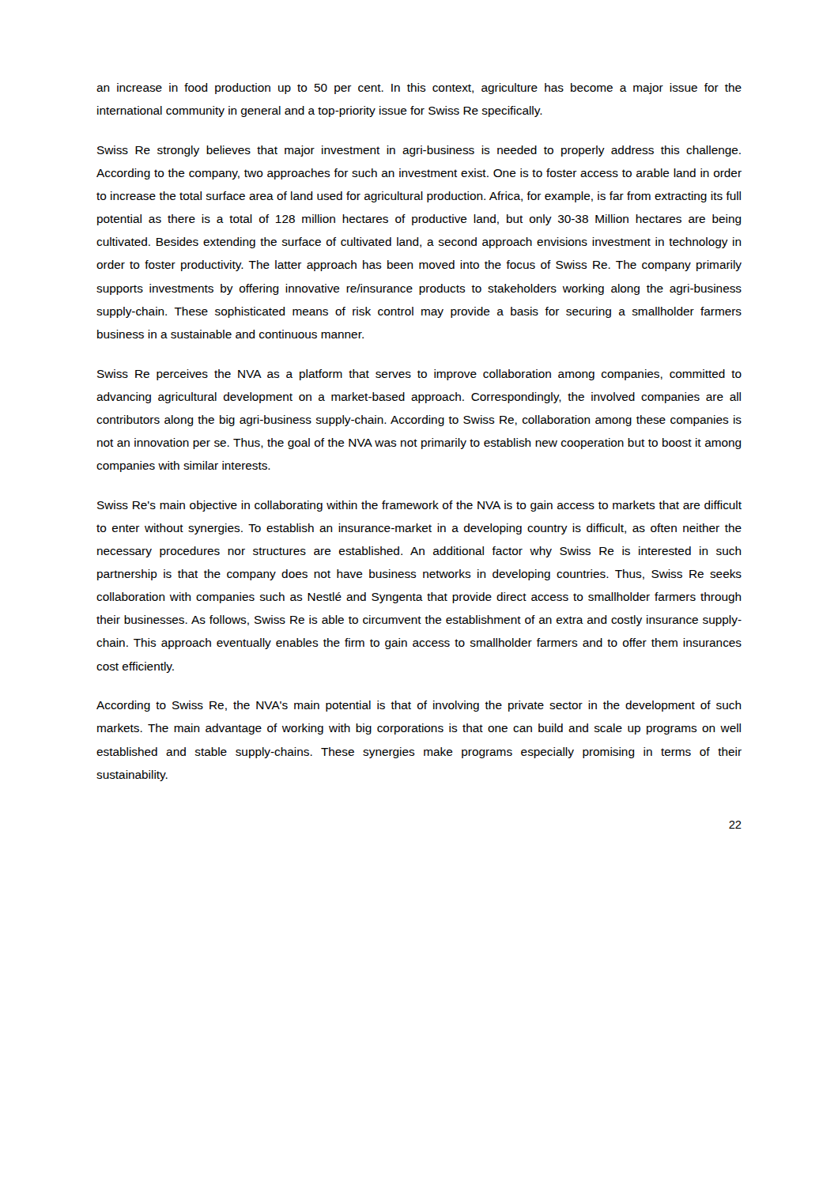an increase in food production up to 50 per cent. In this context, agriculture has become a major issue for the international community in general and a top-priority issue for Swiss Re specifically.
Swiss Re strongly believes that major investment in agri-business is needed to properly address this challenge. According to the company, two approaches for such an investment exist. One is to foster access to arable land in order to increase the total surface area of land used for agricultural production. Africa, for example, is far from extracting its full potential as there is a total of 128 million hectares of productive land, but only 30-38 Million hectares are being cultivated. Besides extending the surface of cultivated land, a second approach envisions investment in technology in order to foster productivity. The latter approach has been moved into the focus of Swiss Re. The company primarily supports investments by offering innovative re/insurance products to stakeholders working along the agri-business supply-chain. These sophisticated means of risk control may provide a basis for securing a smallholder farmers business in a sustainable and continuous manner.
Swiss Re perceives the NVA as a platform that serves to improve collaboration among companies, committed to advancing agricultural development on a market-based approach. Correspondingly, the involved companies are all contributors along the big agri-business supply-chain. According to Swiss Re, collaboration among these companies is not an innovation per se. Thus, the goal of the NVA was not primarily to establish new cooperation but to boost it among companies with similar interests.
Swiss Re's main objective in collaborating within the framework of the NVA is to gain access to markets that are difficult to enter without synergies. To establish an insurance-market in a developing country is difficult, as often neither the necessary procedures nor structures are established. An additional factor why Swiss Re is interested in such partnership is that the company does not have business networks in developing countries. Thus, Swiss Re seeks collaboration with companies such as Nestlé and Syngenta that provide direct access to smallholder farmers through their businesses. As follows, Swiss Re is able to circumvent the establishment of an extra and costly insurance supply-chain. This approach eventually enables the firm to gain access to smallholder farmers and to offer them insurances cost efficiently.
According to Swiss Re, the NVA's main potential is that of involving the private sector in the development of such markets. The main advantage of working with big corporations is that one can build and scale up programs on well established and stable supply-chains. These synergies make programs especially promising in terms of their sustainability.
22